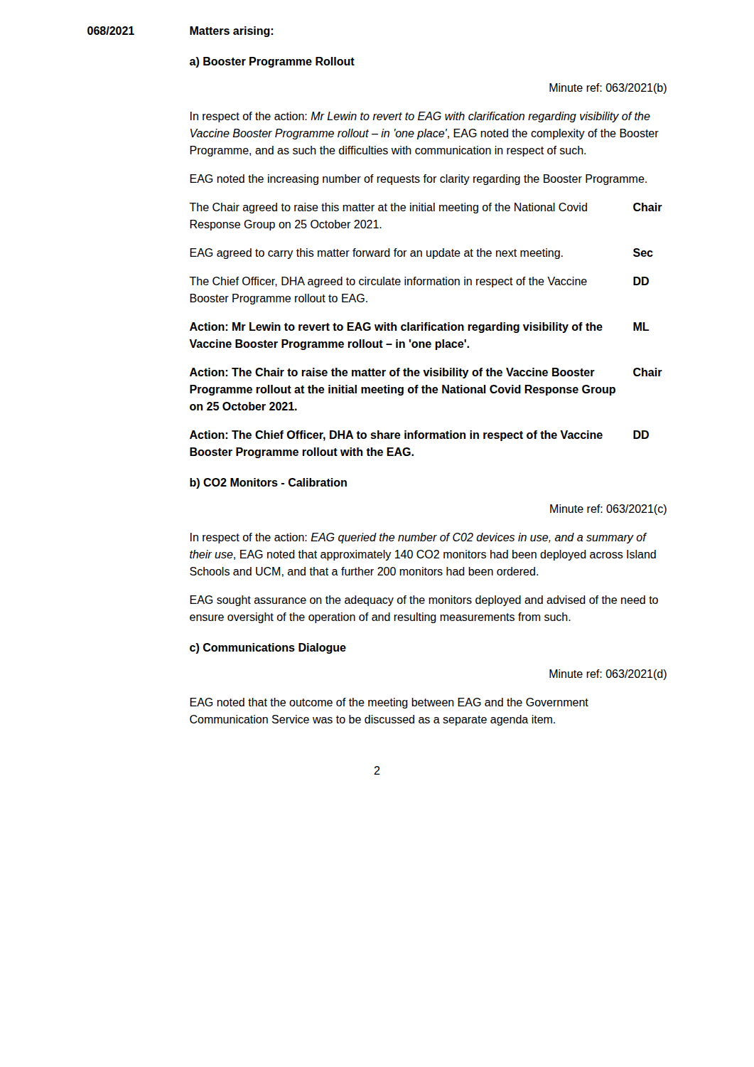068/2021
Matters arising:
a) Booster Programme Rollout
Minute ref: 063/2021(b)
In respect of the action: Mr Lewin to revert to EAG with clarification regarding visibility of the Vaccine Booster Programme rollout – in 'one place', EAG noted the complexity of the Booster Programme, and as such the difficulties with communication in respect of such.
EAG noted the increasing number of requests for clarity regarding the Booster Programme.
The Chair agreed to raise this matter at the initial meeting of the National Covid Response Group on 25 October 2021.
Chair
EAG agreed to carry this matter forward for an update at the next meeting.
Sec
The Chief Officer, DHA agreed to circulate information in respect of the Vaccine Booster Programme rollout to EAG.
DD
Action: Mr Lewin to revert to EAG with clarification regarding visibility of the Vaccine Booster Programme rollout – in 'one place'.
ML
Action: The Chair to raise the matter of the visibility of the Vaccine Booster Programme rollout at the initial meeting of the National Covid Response Group on 25 October 2021.
Chair
Action: The Chief Officer, DHA to share information in respect of the Vaccine Booster Programme rollout with the EAG.
DD
b) CO2 Monitors - Calibration
Minute ref: 063/2021(c)
In respect of the action: EAG queried the number of C02 devices in use, and a summary of their use, EAG noted that approximately 140 CO2 monitors had been deployed across Island Schools and UCM, and that a further 200 monitors had been ordered.
EAG sought assurance on the adequacy of the monitors deployed and advised of the need to ensure oversight of the operation of and resulting measurements from such.
c) Communications Dialogue
Minute ref: 063/2021(d)
EAG noted that the outcome of the meeting between EAG and the Government Communication Service was to be discussed as a separate agenda item.
2